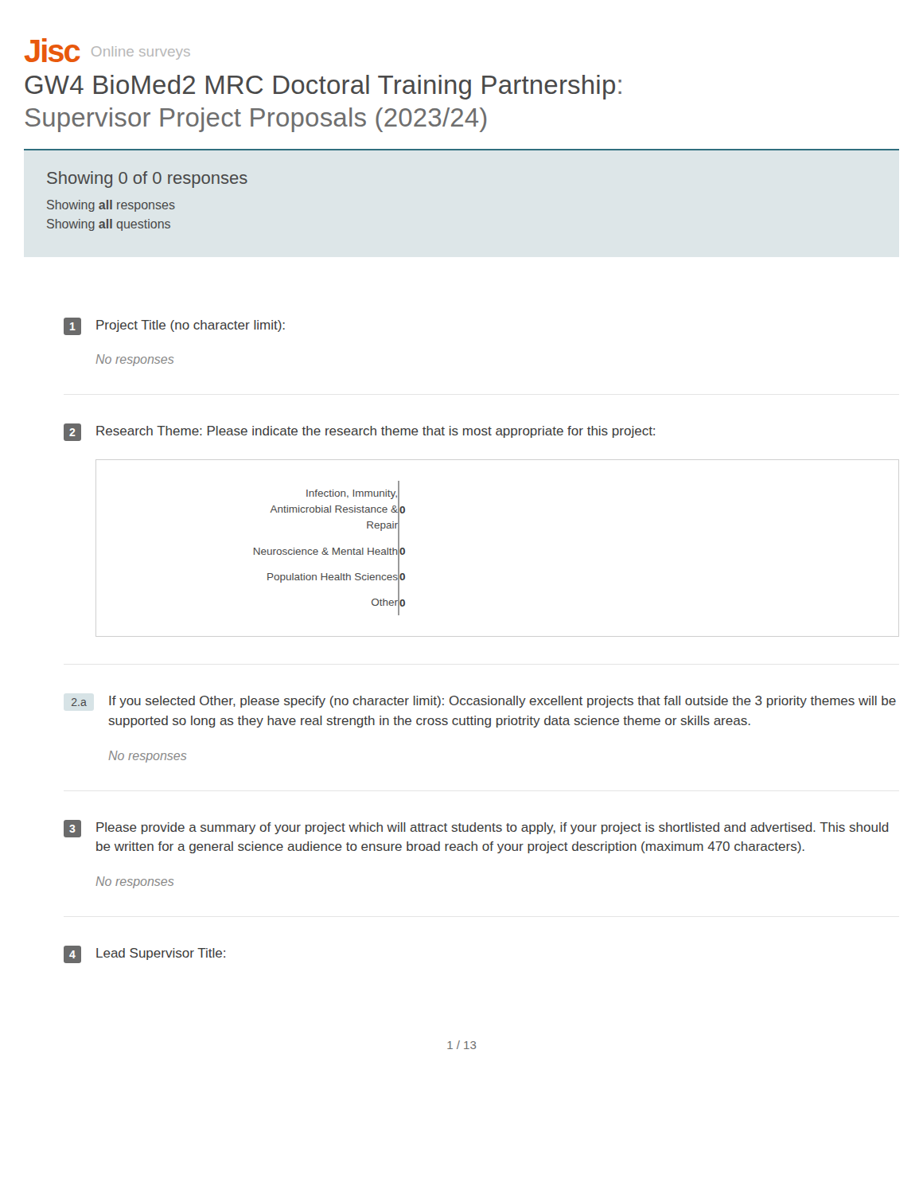Jisc
Online surveys
GW4 BioMed2 MRC Doctoral Training Partnership:
Supervisor Project Proposals (2023/24)
Showing 0 of 0 responses
Showing all responses
Showing all questions
1
Project Title (no character limit):
No responses
2
Research Theme: Please indicate the research theme that is most appropriate for this project:
| Infection, Immunity, Antimicrobial Resistance & Repair | 0 |
| Neuroscience & Mental Health | 0 |
| Population Health Sciences | 0 |
| Other | 0 |
2.a
If you selected Other, please specify (no character limit): Occasionally excellent projects that fall outside the 3 priority themes will be supported so long as they have real strength in the cross cutting priotrity data science theme or skills areas.
No responses
3
Please provide a summary of your project which will attract students to apply, if your project is shortlisted and advertised. This should be written for a general science audience to ensure broad reach of your project description (maximum 470 characters).
No responses
4
Lead Supervisor Title:
1 / 13